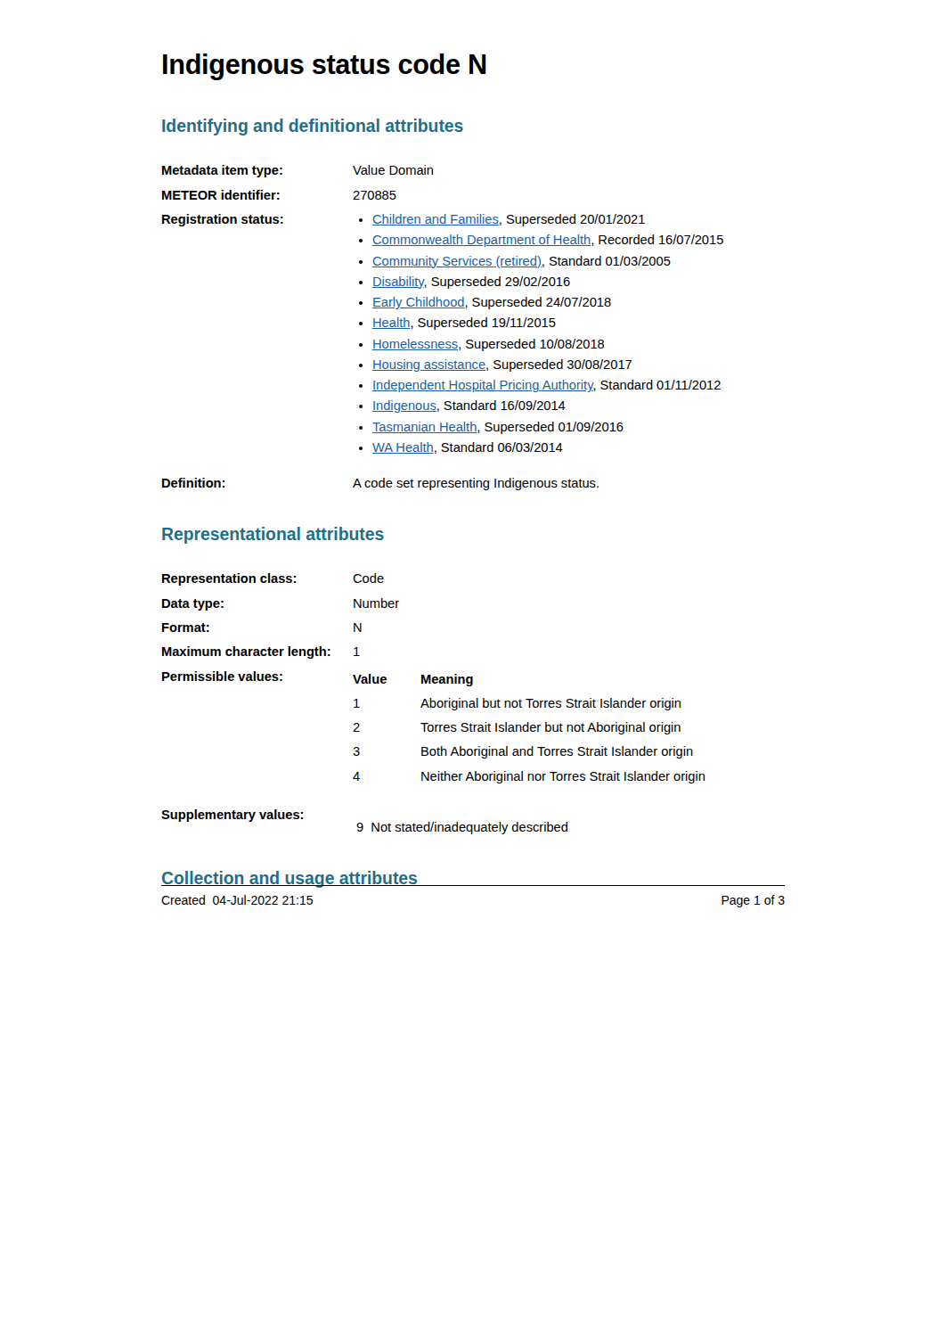Indigenous status code N
Identifying and definitional attributes
| Metadata item type: | Value Domain |
| METEOR identifier: | 270885 |
| Registration status: | Children and Families , Superseded 20/01/2021 Commonwealth Department of Health , Recorded 16/07/2015 Community Services (retired) , Standard 01/03/2005 Disability , Superseded 29/02/2016 Early Childhood , Superseded 24/07/2018 Health , Superseded 19/11/2015 Homelessness , Superseded 10/08/2018 Housing assistance , Superseded 30/08/2017 Independent Hospital Pricing Authority , Standard 01/11/2012 Indigenous , Standard 16/09/2014 Tasmanian Health , Superseded 01/09/2016 WA Health , Standard 06/03/2014 |
| Definition: | A code set representing Indigenous status. |
Representational attributes
| Representation class: | Code |
| Data type: | Number |
| Format: | N |
| Maximum character length: | 1 |
| Permissible values: | / Value / Meaning / / --- / --- / / 1 / Aboriginal but not Torres Strait Islander origin / / 2 / Torres Strait Islander but not Aboriginal origin / / 3 / Both Aboriginal and Torres Strait Islander origin / / 4 / Neither Aboriginal nor Torres Strait Islander origin / |
| Supplementary values: | 9 Not stated/inadequately described |
Collection and usage attributes
Created 04-Jul-2022 21:15 Page 1 of 3